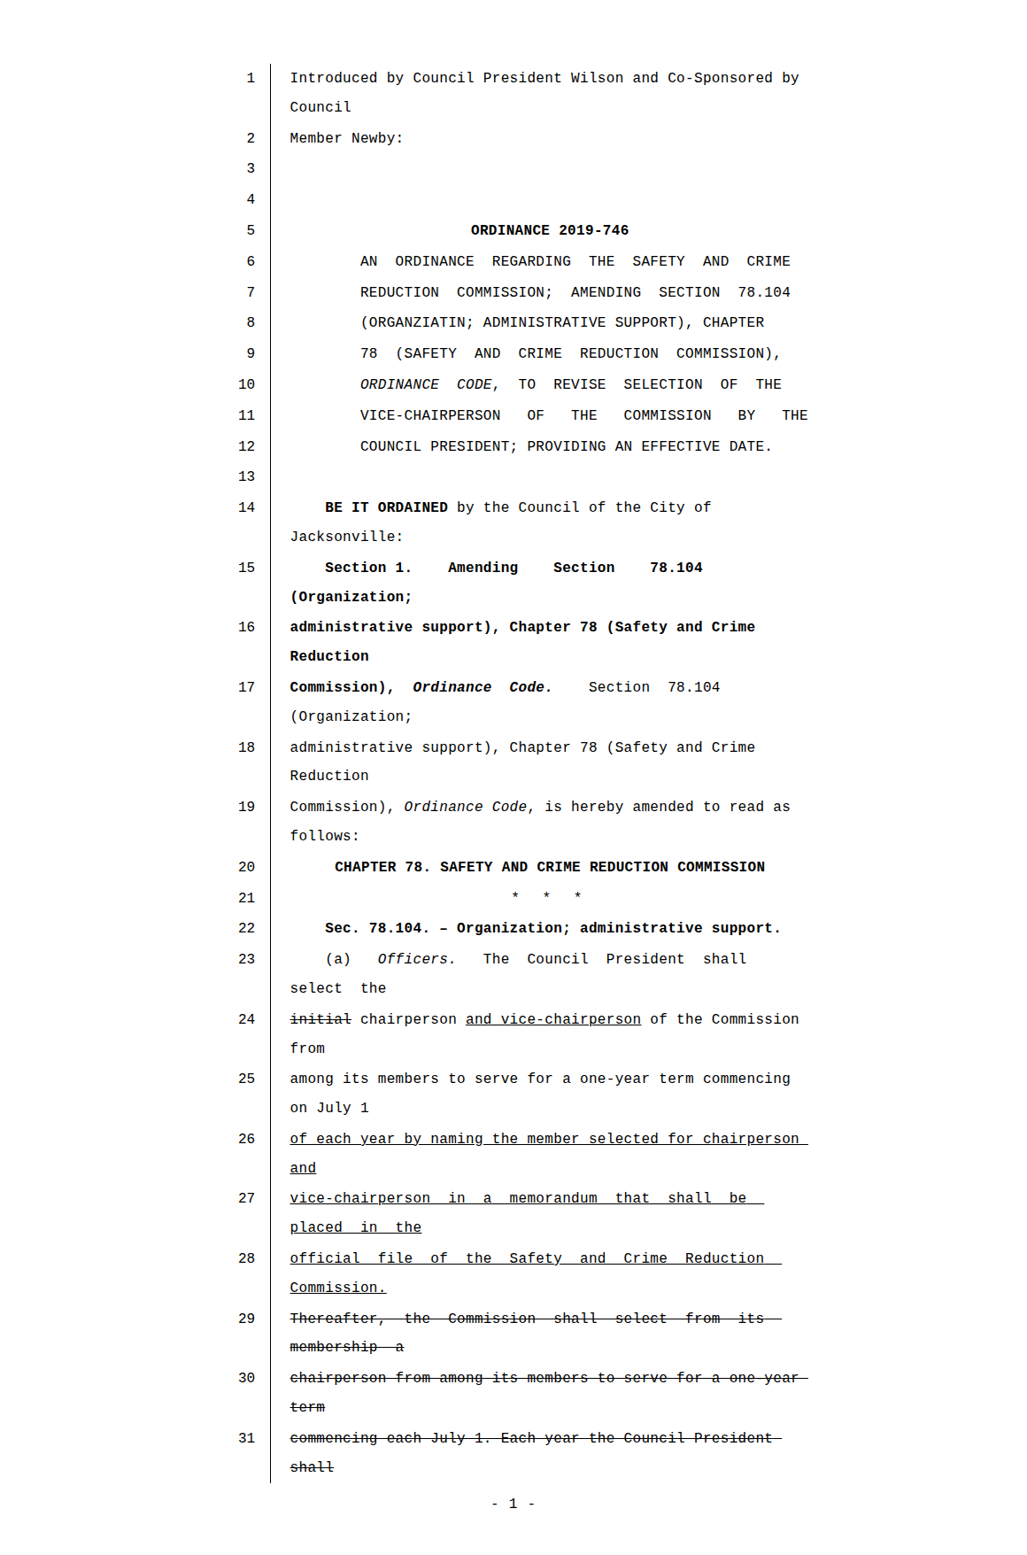| 1 | Introduced by Council President Wilson and Co-Sponsored by Council |
| 2 | Member Newby: |
| 3 | |
| 4 | |
| 5 | ORDINANCE 2019-746 |
| 6 | AN ORDINANCE REGARDING THE SAFETY AND CRIME |
| 7 | REDUCTION COMMISSION; AMENDING SECTION 78.104 |
| 8 | (ORGANZIATIN; ADMINISTRATIVE SUPPORT), CHAPTER |
| 9 | 78 (SAFETY AND CRIME REDUCTION COMMISSION), |
| 10 | ORDINANCE CODE , TO REVISE SELECTION OF THE |
| 11 | VICE-CHAIRPERSON OF THE COMMISSION BY THE |
| 12 | COUNCIL PRESIDENT; PROVIDING AN EFFECTIVE DATE. |
| 13 | |
| 14 | BE IT ORDAINED by the Council of the City of Jacksonville: |
| 15 | Section 1. Amending Section 78.104 (Organization; |
| 16 | administrative support), Chapter 78 (Safety and Crime Reduction |
| 17 | Commission), Ordinance Code. Section 78.104 (Organization; |
| 18 | administrative support), Chapter 78 (Safety and Crime Reduction |
| 19 | Commission), Ordinance Code , is hereby amended to read as follows: |
| 20 | CHAPTER 78. SAFETY AND CRIME REDUCTION COMMISSION |
| 21 | * * * |
| 22 | Sec. 78.104. – Organization; administrative support. |
| 23 | (a) Officers. The Council President shall select the |
| 24 | initial chairperson and vice-chairperson of the Commission from |
| 25 | among its members to serve for a one-year term commencing on July 1 |
| 26 | of each year by naming the member selected for chairperson and |
| 27 | vice-chairperson in a memorandum that shall be placed in the |
| 28 | official file of the Safety and Crime Reduction Commission. |
| 29 | Thereafter, the Commission shall select from its membership a |
| 30 | chairperson from among its members to serve for a one-year term |
| 31 | commencing each July 1. Each year the Council President shall |
- 1 -